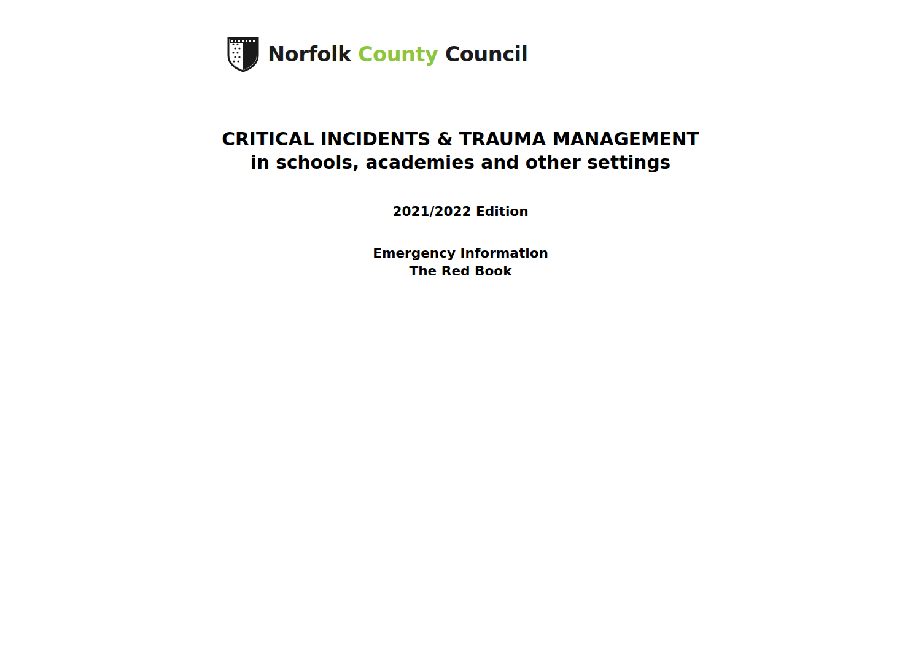Norfolk County Council
CRITICAL INCIDENTS & TRAUMA MANAGEMENT in schools, academies and other settings
2021/2022 Edition
Emergency Information
The Red Book